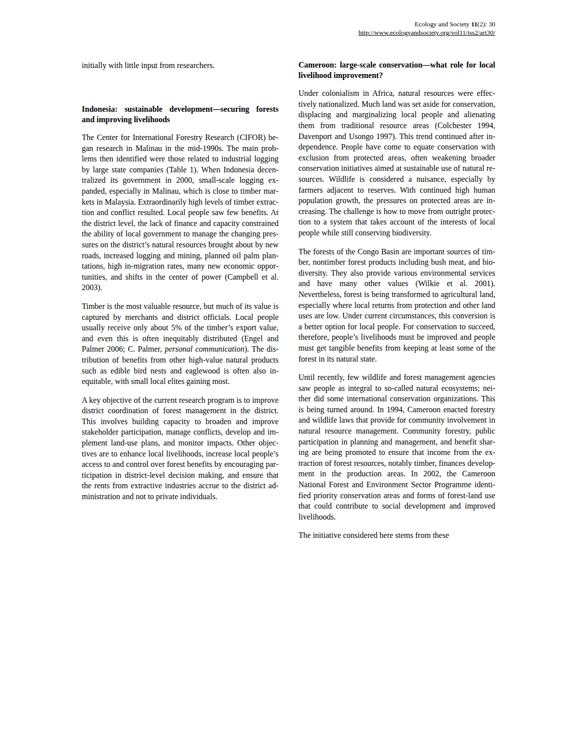Ecology and Society 11(2): 30
http://www.ecologyandsociety.org/vol11/iss2/art30/
initially with little input from researchers.
Indonesia: sustainable development—securing forests and improving livelihoods
The Center for International Forestry Research (CIFOR) began research in Malinau in the mid-1990s. The main problems then identified were those related to industrial logging by large state companies (Table 1). When Indonesia decentralized its government in 2000, small-scale logging expanded, especially in Malinau, which is close to timber markets in Malaysia. Extraordinarily high levels of timber extraction and conflict resulted. Local people saw few benefits. At the district level, the lack of finance and capacity constrained the ability of local government to manage the changing pressures on the district’s natural resources brought about by new roads, increased logging and mining, planned oil palm plantations, high in-migration rates, many new economic opportunities, and shifts in the center of power (Campbell et al. 2003).
Timber is the most valuable resource, but much of its value is captured by merchants and district officials. Local people usually receive only about 5% of the timber’s export value, and even this is often inequitably distributed (Engel and Palmer 2006; C. Palmer, personal communication). The distribution of benefits from other high-value natural products such as edible bird nests and eaglewood is often also inequitable, with small local elites gaining most.
A key objective of the current research program is to improve district coordination of forest management in the district. This involves building capacity to broaden and improve stakeholder participation, manage conflicts, develop and implement land-use plans, and monitor impacts. Other objectives are to enhance local livelihoods, increase local people’s access to and control over forest benefits by encouraging participation in district-level decision making, and ensure that the rents from extractive industries accrue to the district administration and not to private individuals.
Cameroon: large-scale conservation—what role for local livelihood improvement?
Under colonialism in Africa, natural resources were effectively nationalized. Much land was set aside for conservation, displacing and marginalizing local people and alienating them from traditional resource areas (Colchester 1994, Davenport and Usongo 1997). This trend continued after independence. People have come to equate conservation with exclusion from protected areas, often weakening broader conservation initiatives aimed at sustainable use of natural resources. Wildlife is considered a nuisance, especially by farmers adjacent to reserves. With continued high human population growth, the pressures on protected areas are increasing. The challenge is how to move from outright protection to a system that takes account of the interests of local people while still conserving biodiversity.
The forests of the Congo Basin are important sources of timber, nontimber forest products including bush meat, and biodiversity. They also provide various environmental services and have many other values (Wilkie et al. 2001). Nevertheless, forest is being transformed to agricultural land, especially where local returns from protection and other land uses are low. Under current circumstances, this conversion is a better option for local people. For conservation to succeed, therefore, people’s livelihoods must be improved and people must get tangible benefits from keeping at least some of the forest in its natural state.
Until recently, few wildlife and forest management agencies saw people as integral to so-called natural ecosystems; neither did some international conservation organizations. This is being turned around. In 1994, Cameroon enacted forestry and wildlife laws that provide for community involvement in natural resource management. Community forestry, public participation in planning and management, and benefit sharing are being promoted to ensure that income from the extraction of forest resources, notably timber, finances development in the production areas. In 2002, the Cameroon National Forest and Environment Sector Programme identified priority conservation areas and forms of forest-land use that could contribute to social development and improved livelihoods.
The initiative considered here stems from these